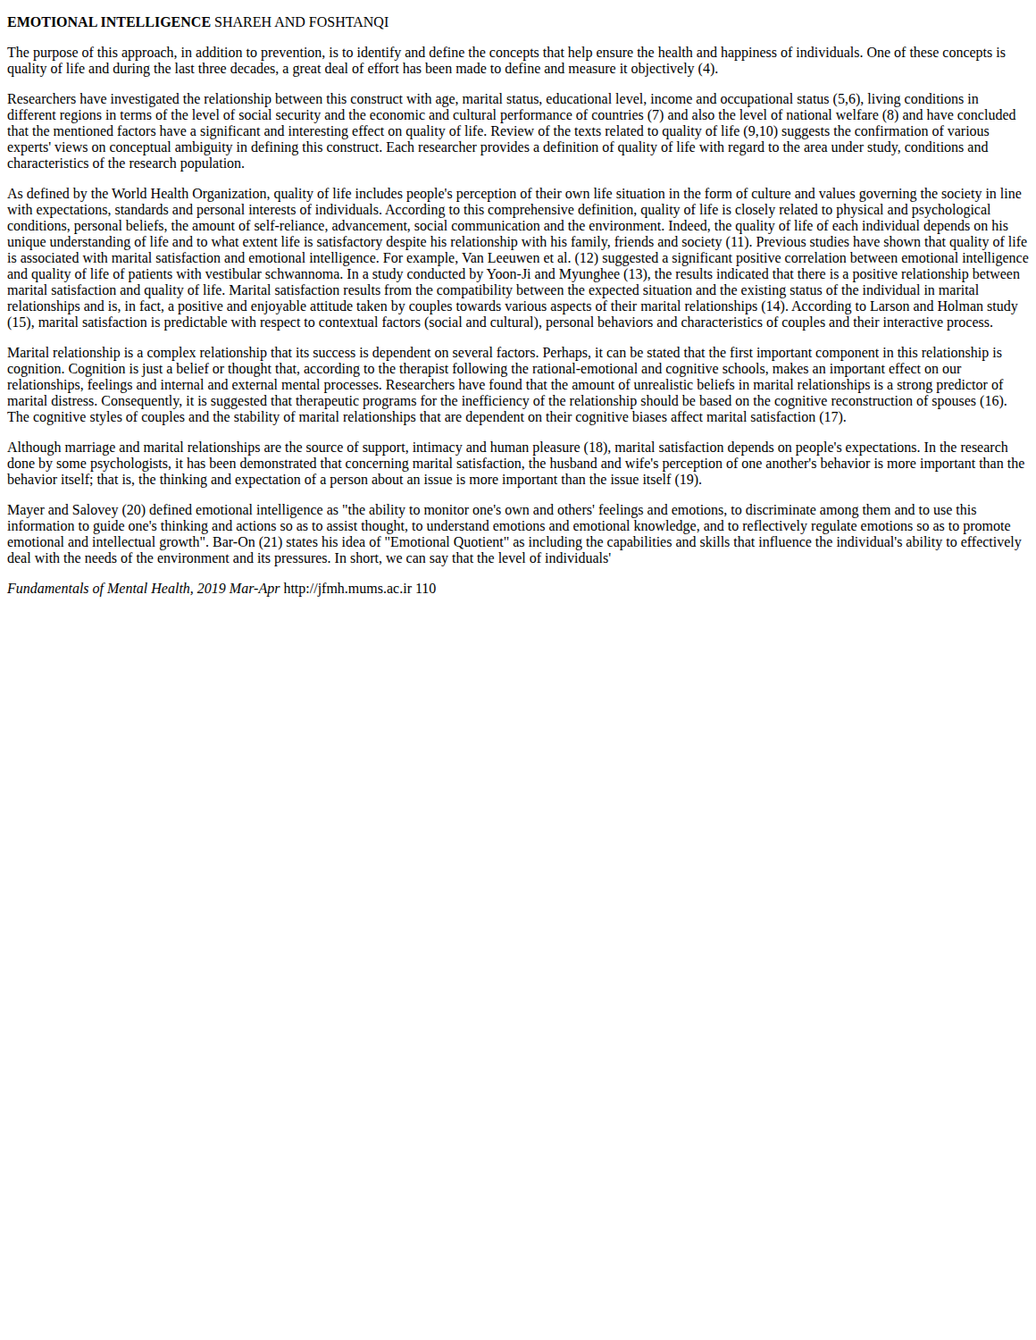EMOTIONAL INTELLIGENCE SHAREH AND FOSHTANQI
The purpose of this approach, in addition to prevention, is to identify and define the concepts that help ensure the health and happiness of individuals. One of these concepts is quality of life and during the last three decades, a great deal of effort has been made to define and measure it objectively (4).
Researchers have investigated the relationship between this construct with age, marital status, educational level, income and occupational status (5,6), living conditions in different regions in terms of the level of social security and the economic and cultural performance of countries (7) and also the level of national welfare (8) and have concluded that the mentioned factors have a significant and interesting effect on quality of life. Review of the texts related to quality of life (9,10) suggests the confirmation of various experts' views on conceptual ambiguity in defining this construct. Each researcher provides a definition of quality of life with regard to the area under study, conditions and characteristics of the research population.
As defined by the World Health Organization, quality of life includes people's perception of their own life situation in the form of culture and values governing the society in line with expectations, standards and personal interests of individuals. According to this comprehensive definition, quality of life is closely related to physical and psychological conditions, personal beliefs, the amount of self-reliance, advancement, social communication and the environment. Indeed, the quality of life of each individual depends on his unique understanding of life and to what extent life is satisfactory despite his relationship with his family, friends and society (11). Previous studies have shown that quality of life is associated with marital satisfaction and emotional intelligence. For example, Van Leeuwen et al. (12) suggested a significant positive correlation between emotional intelligence and quality of life of patients with vestibular schwannoma. In a study conducted by Yoon-Ji and Myunghee (13), the results indicated that there is a positive relationship between marital satisfaction and quality of life. Marital satisfaction results from the compatibility between the expected situation and the existing status of the individual in marital relationships and is, in fact, a positive and enjoyable attitude taken by couples towards various aspects of their marital relationships (14). According to Larson and Holman study (15), marital satisfaction is predictable with respect to contextual factors (social and cultural), personal behaviors and characteristics of couples and their interactive process.
Marital relationship is a complex relationship that its success is dependent on several factors. Perhaps, it can be stated that the first important component in this relationship is cognition. Cognition is just a belief or thought that, according to the therapist following the rational-emotional and cognitive schools, makes an important effect on our relationships, feelings and internal and external mental processes. Researchers have found that the amount of unrealistic beliefs in marital relationships is a strong predictor of marital distress. Consequently, it is suggested that therapeutic programs for the inefficiency of the relationship should be based on the cognitive reconstruction of spouses (16). The cognitive styles of couples and the stability of marital relationships that are dependent on their cognitive biases affect marital satisfaction (17).
Although marriage and marital relationships are the source of support, intimacy and human pleasure (18), marital satisfaction depends on people's expectations. In the research done by some psychologists, it has been demonstrated that concerning marital satisfaction, the husband and wife's perception of one another's behavior is more important than the behavior itself; that is, the thinking and expectation of a person about an issue is more important than the issue itself (19).
Mayer and Salovey (20) defined emotional intelligence as "the ability to monitor one's own and others' feelings and emotions, to discriminate among them and to use this information to guide one's thinking and actions so as to assist thought, to understand emotions and emotional knowledge, and to reflectively regulate emotions so as to promote emotional and intellectual growth". Bar-On (21) states his idea of "Emotional Quotient" as including the capabilities and skills that influence the individual's ability to effectively deal with the needs of the environment and its pressures. In short, we can say that the level of individuals'
Fundamentals of Mental Health, 2019 Mar-Apr http://jfmh.mums.ac.ir 110